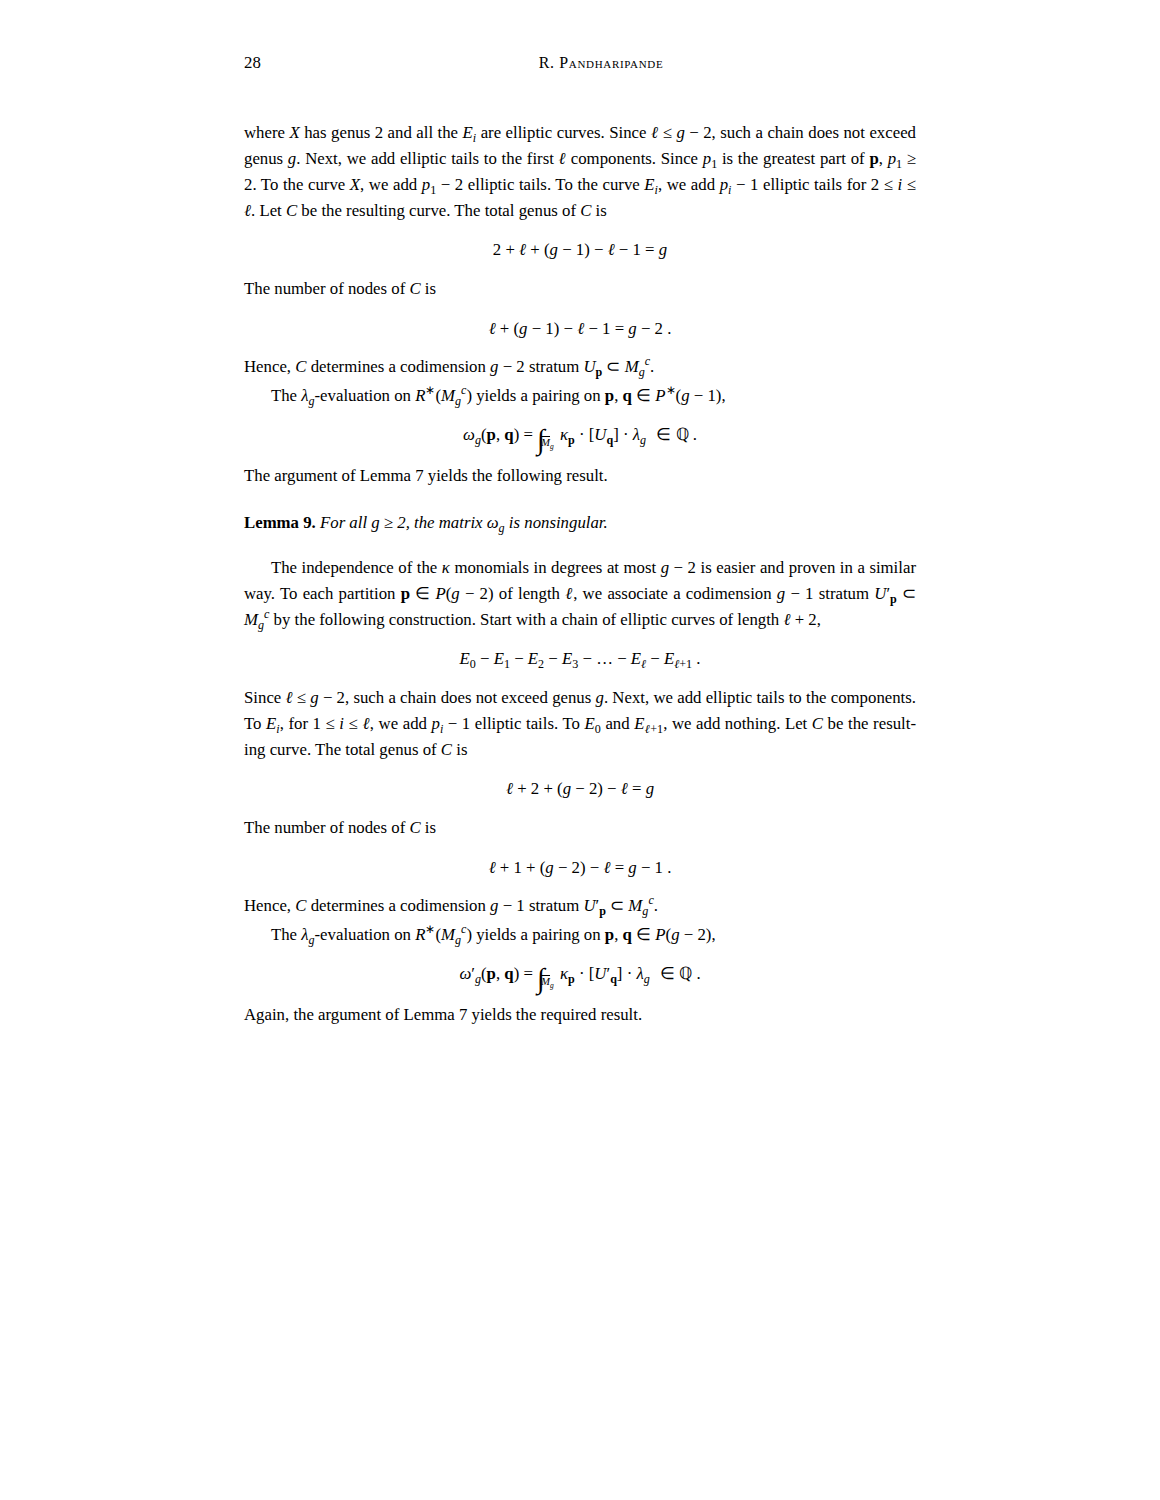28 R. Pandharipande
where X has genus 2 and all the Ei are elliptic curves. Since ℓ ≤ g − 2, such a chain does not exceed genus g. Next, we add elliptic tails to the first ℓ components. Since p1 is the greatest part of p, p1 ≥ 2. To the curve X, we add p1 − 2 elliptic tails. To the curve Ei, we add pi − 1 elliptic tails for 2 ≤ i ≤ ℓ. Let C be the resulting curve. The total genus of C is
2 + ℓ + (g − 1) − ℓ − 1 = g
The number of nodes of C is
ℓ + (g − 1) − ℓ − 1 = g − 2 .
Hence, C determines a codimension g − 2 stratum Up ⊂ Mgc.
The λg-evaluation on R∗(Mgc) yields a pairing on p, q ∈ P∗(g − 1),
ωg(p, q) = ∫Mg κp · [Uq] · λg ∈ ℚ .
The argument of Lemma 7 yields the following result.
Lemma 9. For all g ≥ 2, the matrix ωg is nonsingular.
The independence of the κ monomials in degrees at most g − 2 is easier and proven in a similar way. To each partition p ∈ P(g − 2) of length ℓ, we associate a codimension g − 1 stratum U′p ⊂ Mgc by the following construction. Start with a chain of elliptic curves of length ℓ + 2,
E0 − E1 − E2 − E3 − … − Eℓ − Eℓ+1 .
Since ℓ ≤ g − 2, such a chain does not exceed genus g. Next, we add elliptic tails to the components. To Ei, for 1 ≤ i ≤ ℓ, we add pi − 1 elliptic tails. To E0 and Eℓ+1, we add nothing. Let C be the resulting curve. The total genus of C is
ℓ + 2 + (g − 2) − ℓ = g
The number of nodes of C is
ℓ + 1 + (g − 2) − ℓ = g − 1 .
Hence, C determines a codimension g − 1 stratum U′p ⊂ Mgc.
The λg-evaluation on R∗(Mgc) yields a pairing on p, q ∈ P(g − 2),
ω′g(p, q) = ∫Mg κp · [U′q] · λg ∈ ℚ .
Again, the argument of Lemma 7 yields the required result.